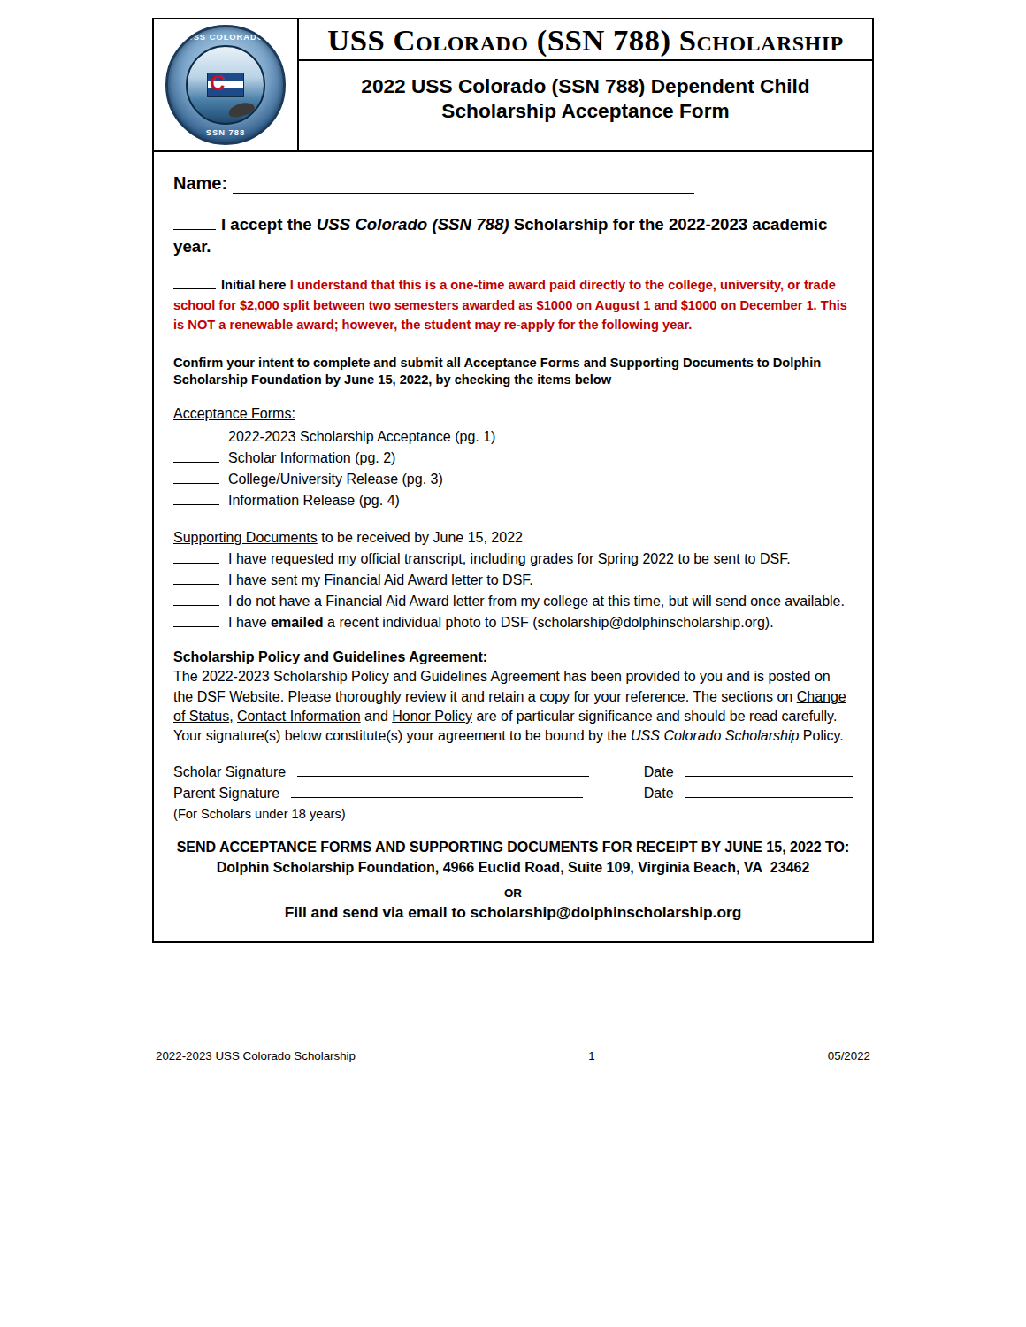USS COLORADO
SSN 788
USS Colorado (SSN 788) Scholarship
2022 USS Colorado (SSN 788) Dependent Child
Scholarship Acceptance Form
Name:
I accept the USS Colorado (SSN 788) Scholarship for the 2022-2023 academic year.
Initial here I understand that this is a one-time award paid directly to the college, university, or trade school for $2,000 split between two semesters awarded as $1000 on August 1 and $1000 on December 1. This is NOT a renewable award; however, the student may re-apply for the following year.
Confirm your intent to complete and submit all Acceptance Forms and Supporting Documents to Dolphin Scholarship Foundation by June 15, 2022, by checking the items below
Acceptance Forms:
2022-2023 Scholarship Acceptance (pg. 1) Scholar Information (pg. 2) College/University Release (pg. 3) Information Release (pg. 4)
Supporting Documents to be received by June 15, 2022
I have requested my official transcript, including grades for Spring 2022 to be sent to DSF. I have sent my Financial Aid Award letter to DSF. I do not have a Financial Aid Award letter from my college at this time, but will send once available. I have emailed a recent individual photo to DSF (scholarship@dolphinscholarship.org).
Scholarship Policy and Guidelines Agreement:
The 2022-2023 Scholarship Policy and Guidelines Agreement has been provided to you and is posted on the DSF Website. Please thoroughly review it and retain a copy for your reference. The sections on Change of Status, Contact Information and Honor Policy are of particular significance and should be read carefully. Your signature(s) below constitute(s) your agreement to be bound by the USS Colorado Scholarship Policy.
Scholar Signature
Date
Parent Signature
Date
(For Scholars under 18 years)
SEND ACCEPTANCE FORMS AND SUPPORTING DOCUMENTS FOR RECEIPT BY JUNE 15, 2022 TO:
Dolphin Scholarship Foundation, 4966 Euclid Road, Suite 109, Virginia Beach, VA 23462
OR
Fill and send via email to scholarship@dolphinscholarship.org
2022-2023 USS Colorado Scholarship
1
05/2022